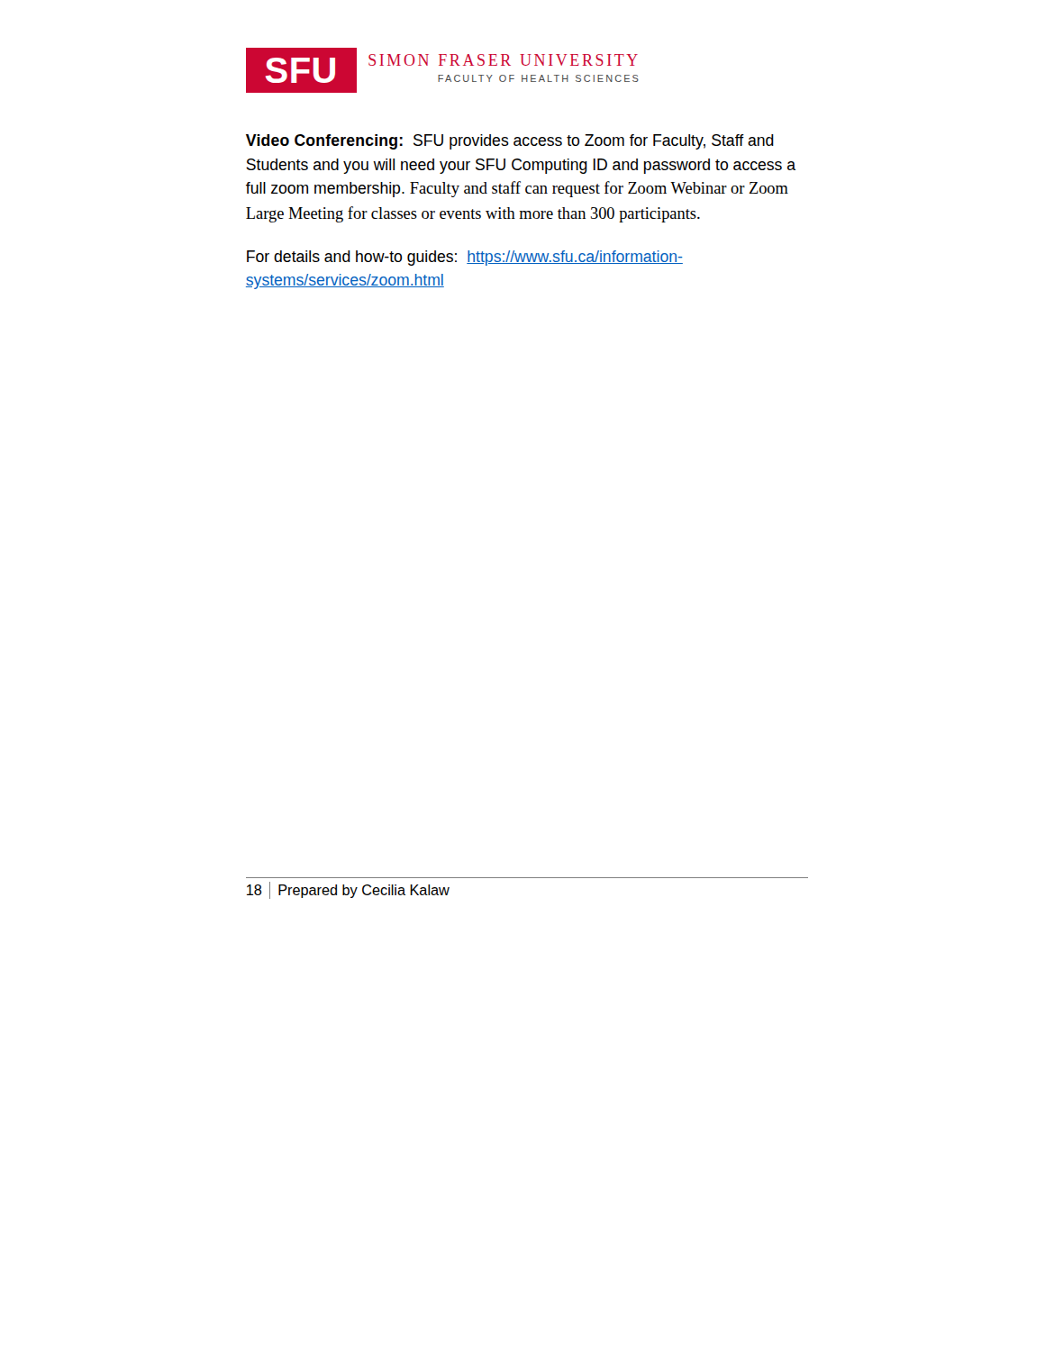SFU
SIMON FRASER UNIVERSITY
FACULTY OF HEALTH SCIENCES
Video Conferencing: SFU provides access to Zoom for Faculty, Staff and Students and you will need your SFU Computing ID and password to access a full zoom membership. Faculty and staff can request for Zoom Webinar or Zoom Large Meeting for classes or events with more than 300 participants.
For details and how-to guides: https://www.sfu.ca/information-systems/services/zoom.html
18 Prepared by Cecilia Kalaw